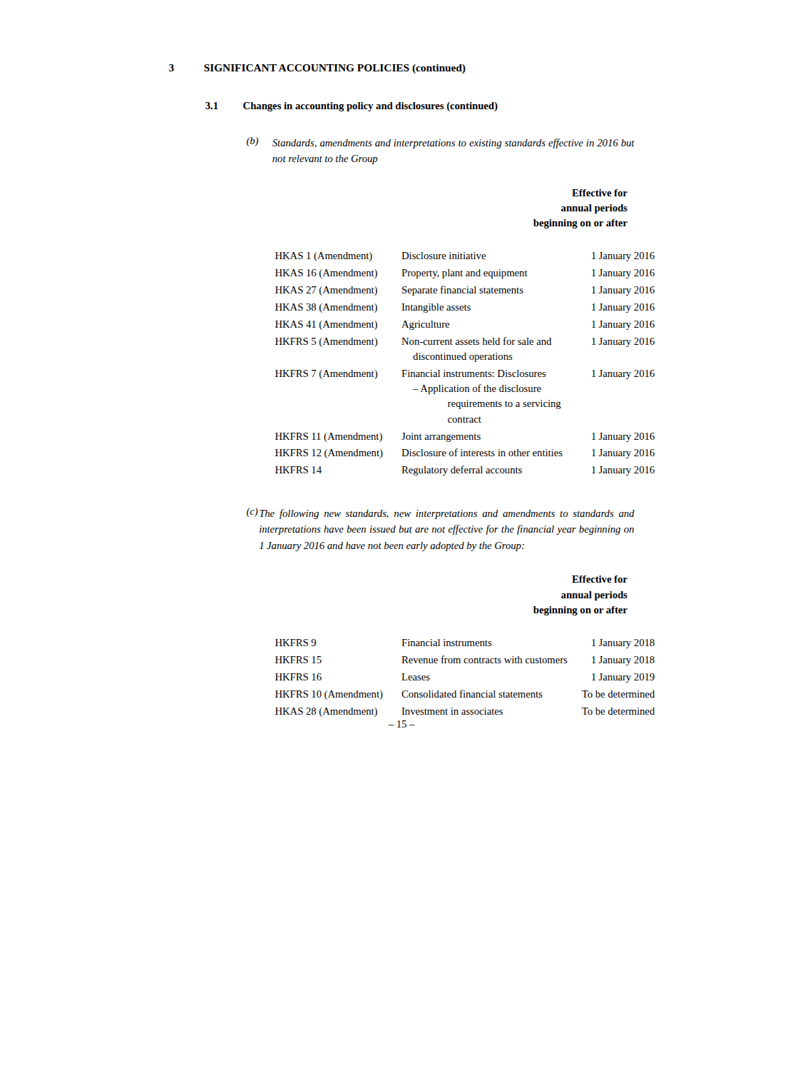3
SIGNIFICANT ACCOUNTING POLICIES (continued)
3.1
Changes in accounting policy and disclosures (continued)
(b)
Standards, amendments and interpretations to existing standards effective in 2016 but not relevant to the Group
Effective for
annual periods
beginning on or after
| HKAS 1 (Amendment) | Disclosure initiative | 1 January 2016 |
| HKAS 16 (Amendment) | Property, plant and equipment | 1 January 2016 |
| HKAS 27 (Amendment) | Separate financial statements | 1 January 2016 |
| HKAS 38 (Amendment) | Intangible assets | 1 January 2016 |
| HKAS 41 (Amendment) | Agriculture | 1 January 2016 |
| HKFRS 5 (Amendment) | Non-current assets held for sale and discontinued operations | 1 January 2016 |
| HKFRS 7 (Amendment) | Financial instruments: Disclosures – Application of the disclosure requirements to a servicing contract | 1 January 2016 |
| HKFRS 11 (Amendment) | Joint arrangements | 1 January 2016 |
| HKFRS 12 (Amendment) | Disclosure of interests in other entities | 1 January 2016 |
| HKFRS 14 | Regulatory deferral accounts | 1 January 2016 |
(c)
The following new standards, new interpretations and amendments to standards and interpretations have been issued but are not effective for the financial year beginning on 1 January 2016 and have not been early adopted by the Group:
Effective for
annual periods
beginning on or after
| HKFRS 9 | Financial instruments | 1 January 2018 |
| HKFRS 15 | Revenue from contracts with customers | 1 January 2018 |
| HKFRS 16 | Leases | 1 January 2019 |
| HKFRS 10 (Amendment) | Consolidated financial statements | To be determined |
| HKAS 28 (Amendment) | Investment in associates | To be determined |
– 15 –